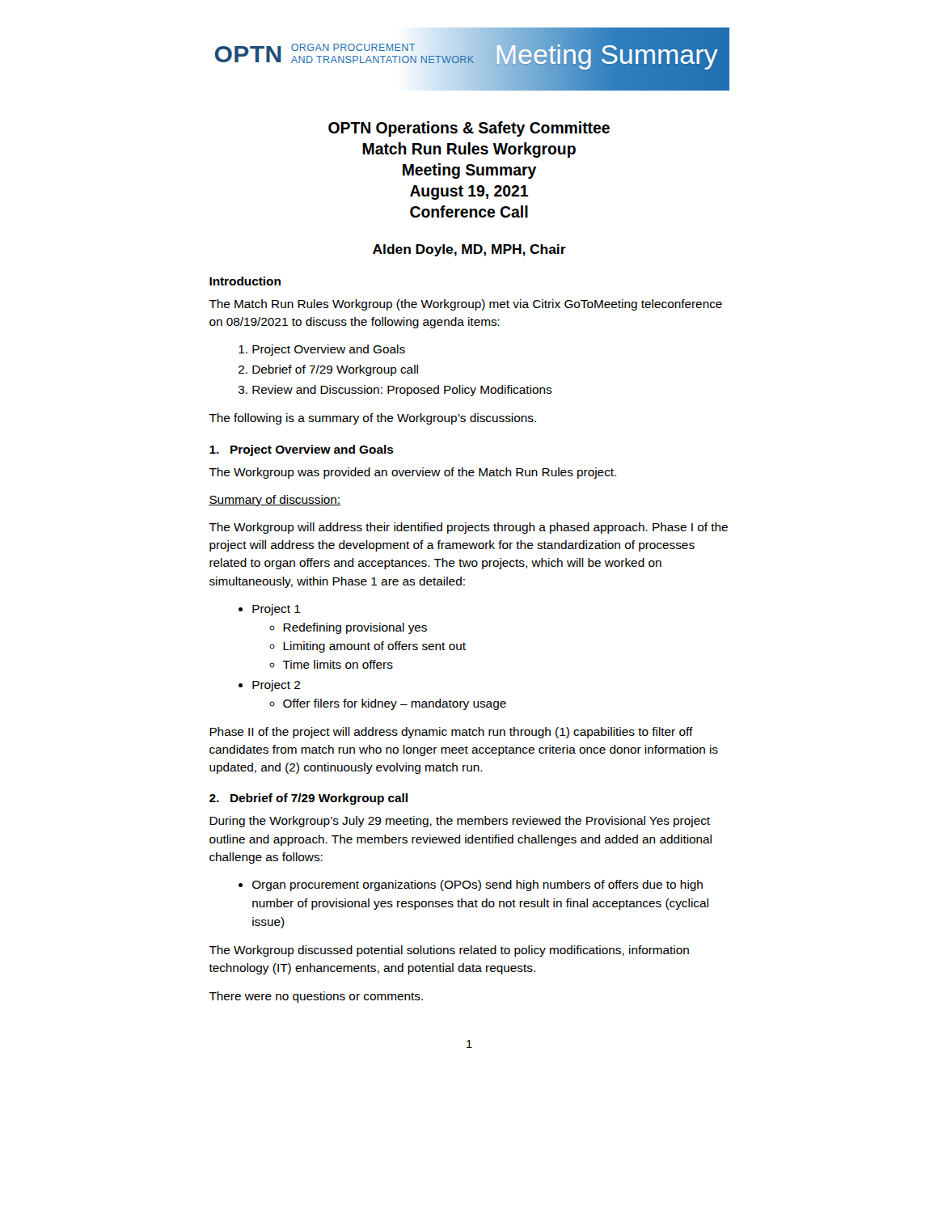OPTN
ORGAN PROCUREMENT
AND TRANSPLANTATION NETWORK
Meeting Summary
OPTN Operations & Safety Committee Match Run Rules Workgroup Meeting Summary August 19, 2021 Conference Call
Alden Doyle, MD, MPH, Chair
Introduction
The Match Run Rules Workgroup (the Workgroup) met via Citrix GoToMeeting teleconference on 08/19/2021 to discuss the following agenda items:
Project Overview and Goals
Debrief of 7/29 Workgroup call
Review and Discussion: Proposed Policy Modifications
The following is a summary of the Workgroup’s discussions.
1. Project Overview and Goals
The Workgroup was provided an overview of the Match Run Rules project.
Summary of discussion:
The Workgroup will address their identified projects through a phased approach. Phase I of the project will address the development of a framework for the standardization of processes related to organ offers and acceptances. The two projects, which will be worked on simultaneously, within Phase 1 are as detailed:
Project 1
Redefining provisional yes
Limiting amount of offers sent out
Time limits on offers
Project 2
Offer filers for kidney – mandatory usage
Phase II of the project will address dynamic match run through (1) capabilities to filter off candidates from match run who no longer meet acceptance criteria once donor information is updated, and (2) continuously evolving match run.
2. Debrief of 7/29 Workgroup call
During the Workgroup’s July 29 meeting, the members reviewed the Provisional Yes project outline and approach. The members reviewed identified challenges and added an additional challenge as follows:
Organ procurement organizations (OPOs) send high numbers of offers due to high number of provisional yes responses that do not result in final acceptances (cyclical issue)
The Workgroup discussed potential solutions related to policy modifications, information technology (IT) enhancements, and potential data requests.
There were no questions or comments.
1